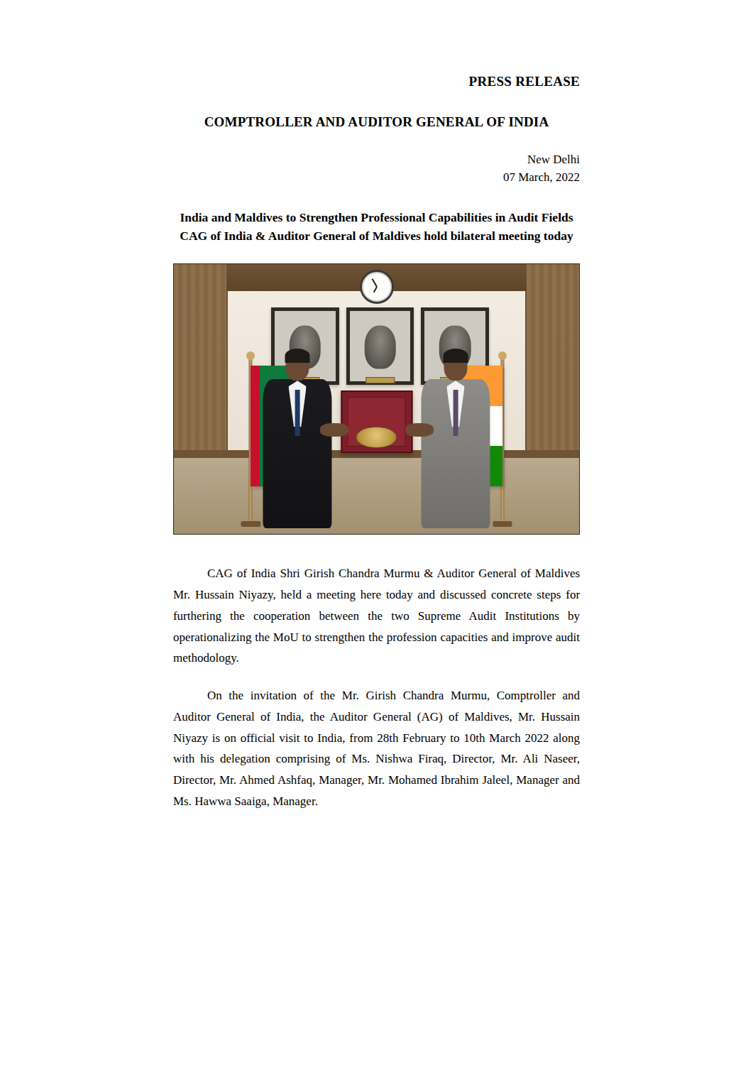PRESS RELEASE
COMPTROLLER AND AUDITOR GENERAL OF INDIA
New Delhi
07 March, 2022
India and Maldives to Strengthen Professional Capabilities in Audit Fields
CAG of India & Auditor General of Maldives hold bilateral meeting today
CAG of India Shri Girish Chandra Murmu & Auditor General of Maldives Mr. Hussain Niyazy, held a meeting here today and discussed concrete steps for furthering the cooperation between the two Supreme Audit Institutions by operationalizing the MoU to strengthen the profession capacities and improve audit methodology.
On the invitation of the Mr. Girish Chandra Murmu, Comptroller and Auditor General of India, the Auditor General (AG) of Maldives, Mr. Hussain Niyazy is on official visit to India, from 28th February to 10th March 2022 along with his delegation comprising of Ms. Nishwa Firaq, Director, Mr. Ali Naseer, Director, Mr. Ahmed Ashfaq, Manager, Mr. Mohamed Ibrahim Jaleel, Manager and Ms. Hawwa Saaiga, Manager.